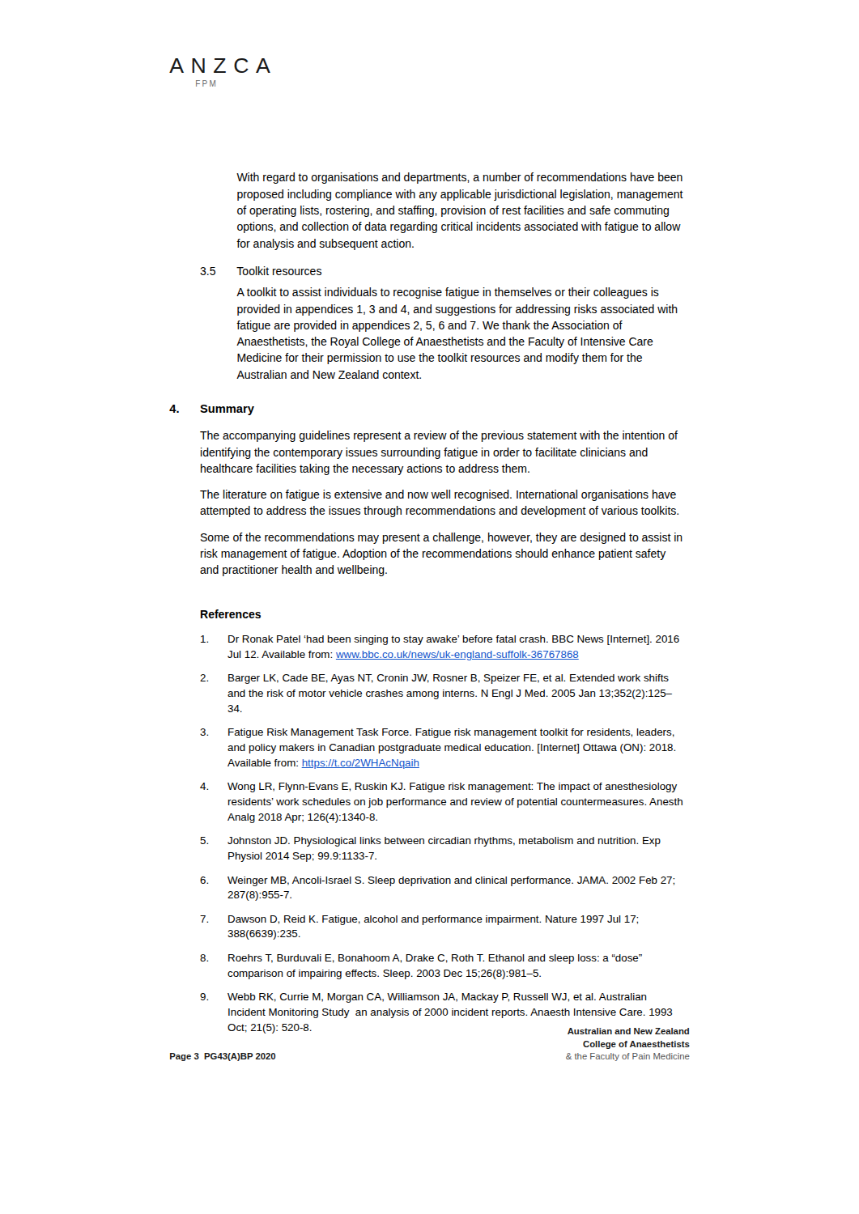ANZCA
FPM
With regard to organisations and departments, a number of recommendations have been proposed including compliance with any applicable jurisdictional legislation, management of operating lists, rostering, and staffing, provision of rest facilities and safe commuting options, and collection of data regarding critical incidents associated with fatigue to allow for analysis and subsequent action.
3.5
Toolkit resources
A toolkit to assist individuals to recognise fatigue in themselves or their colleagues is provided in appendices 1, 3 and 4, and suggestions for addressing risks associated with fatigue are provided in appendices 2, 5, 6 and 7. We thank the Association of Anaesthetists, the Royal College of Anaesthetists and the Faculty of Intensive Care Medicine for their permission to use the toolkit resources and modify them for the Australian and New Zealand context.
4. Summary
The accompanying guidelines represent a review of the previous statement with the intention of identifying the contemporary issues surrounding fatigue in order to facilitate clinicians and healthcare facilities taking the necessary actions to address them.
The literature on fatigue is extensive and now well recognised. International organisations have attempted to address the issues through recommendations and development of various toolkits.
Some of the recommendations may present a challenge, however, they are designed to assist in risk management of fatigue. Adoption of the recommendations should enhance patient safety and practitioner health and wellbeing.
References
Dr Ronak Patel ‘had been singing to stay awake’ before fatal crash. BBC News [Internet]. 2016 Jul 12. Available from: www.bbc.co.uk/news/uk-england-suffolk-36767868
Barger LK, Cade BE, Ayas NT, Cronin JW, Rosner B, Speizer FE, et al. Extended work shifts and the risk of motor vehicle crashes among interns. N Engl J Med. 2005 Jan 13;352(2):125–34.
Fatigue Risk Management Task Force. Fatigue risk management toolkit for residents, leaders, and policy makers in Canadian postgraduate medical education. [Internet] Ottawa (ON): 2018. Available from: https://t.co/2WHAcNqaih
Wong LR, Flynn-Evans E, Ruskin KJ. Fatigue risk management: The impact of anesthesiology residents’ work schedules on job performance and review of potential countermeasures. Anesth Analg 2018 Apr; 126(4):1340-8.
Johnston JD. Physiological links between circadian rhythms, metabolism and nutrition. Exp Physiol 2014 Sep; 99.9:1133-7.
Weinger MB, Ancoli-Israel S. Sleep deprivation and clinical performance. JAMA. 2002 Feb 27; 287(8):955-7.
Dawson D, Reid K. Fatigue, alcohol and performance impairment. Nature 1997 Jul 17; 388(6639):235.
Roehrs T, Burduvali E, Bonahoom A, Drake C, Roth T. Ethanol and sleep loss: a “dose” comparison of impairing effects. Sleep. 2003 Dec 15;26(8):981–5.
Webb RK, Currie M, Morgan CA, Williamson JA, Mackay P, Russell WJ, et al. Australian Incident Monitoring Study an analysis of 2000 incident reports. Anaesth Intensive Care. 1993 Oct; 21(5): 520-8.
Page 3 PG43(A)BP 2020
Australian and New Zealand
College of Anaesthetists
& the Faculty of Pain Medicine